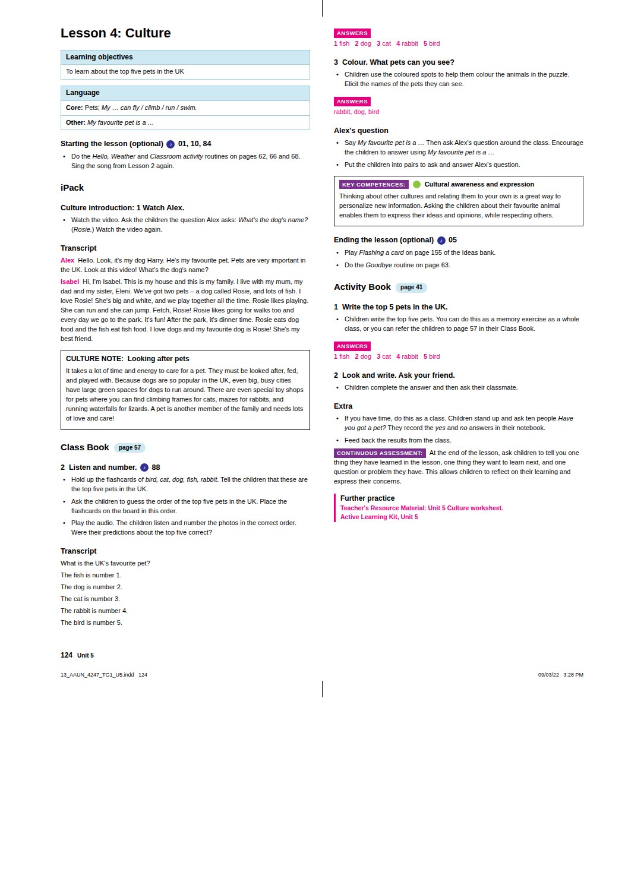Lesson 4: Culture
Learning objectives
To learn about the top five pets in the UK
Language
Core: Pets; My … can fly / climb / run / swim.
Other: My favourite pet is a …
Starting the lesson (optional) ♪ 01, 10, 84
Do the Hello, Weather and Classroom activity routines on pages 62, 66 and 68. Sing the song from Lesson 2 again.
iPack
Culture introduction: 1 Watch Alex.
Watch the video. Ask the children the question Alex asks: What's the dog's name? (Rosie.) Watch the video again.
Transcript
Alex Hello. Look, it's my dog Harry. He's my favourite pet. Pets are very important in the UK. Look at this video! What's the dog's name?
Isabel Hi, I'm Isabel. This is my house and this is my family. I live with my mum, my dad and my sister, Eleni. We've got two pets – a dog called Rosie, and lots of fish. I love Rosie! She's big and white, and we play together all the time. Rosie likes playing. She can run and she can jump. Fetch, Rosie! Rosie likes going for walks too and every day we go to the park. It's fun! After the park, it's dinner time. Rosie eats dog food and the fish eat fish food. I love dogs and my favourite dog is Rosie! She's my best friend.
CULTURE NOTE: Looking after pets
It takes a lot of time and energy to care for a pet. They must be looked after, fed, and played with. Because dogs are so popular in the UK, even big, busy cities have large green spaces for dogs to run around. There are even special toy shops for pets where you can find climbing frames for cats, mazes for rabbits, and running waterfalls for lizards. A pet is another member of the family and needs lots of love and care!
Class Book page 57
2 Listen and number. ♪ 88
Hold up the flashcards of bird, cat, dog, fish, rabbit. Tell the children that these are the top five pets in the UK.
Ask the children to guess the order of the top five pets in the UK. Place the flashcards on the board in this order.
Play the audio. The children listen and number the photos in the correct order. Were their predictions about the top five correct?
Transcript
What is the UK's favourite pet?
The fish is number 1.
The dog is number 2.
The cat is number 3.
The rabbit is number 4.
The bird is number 5.
ANSWERS
1 fish 2 dog 3 cat 4 rabbit 5 bird
3 Colour. What pets can you see?
Children use the coloured spots to help them colour the animals in the puzzle. Elicit the names of the pets they can see.
ANSWERS
rabbit, dog, bird
Alex's question
Say My favourite pet is a … Then ask Alex's question around the class. Encourage the children to answer using My favourite pet is a …
Put the children into pairs to ask and answer Alex's question.
KEY COMPETENCES: Cultural awareness and expression
Thinking about other cultures and relating them to your own is a great way to personalize new information. Asking the children about their favourite animal enables them to express their ideas and opinions, while respecting others.
Ending the lesson (optional) ♪ 05
Play Flashing a card on page 155 of the Ideas bank.
Do the Goodbye routine on page 63.
Activity Book page 41
1 Write the top 5 pets in the UK.
Children write the top five pets. You can do this as a memory exercise as a whole class, or you can refer the children to page 57 in their Class Book.
ANSWERS
1 fish 2 dog 3 cat 4 rabbit 5 bird
2 Look and write. Ask your friend.
Children complete the answer and then ask their classmate.
Extra
If you have time, do this as a class. Children stand up and ask ten people Have you got a pet? They record the yes and no answers in their notebook.
Feed back the results from the class.
CONTINUOUS ASSESSMENT: At the end of the lesson, ask children to tell you one thing they have learned in the lesson, one thing they want to learn next, and one question or problem they have. This allows children to reflect on their learning and express their concerns.
Further practice
Teacher's Resource Material: Unit 5 Culture worksheet.
Active Learning Kit, Unit 5
124 Unit 5
13_AAUN_4247_TG1_U5.indd 124
09/03/22 3:28 PM